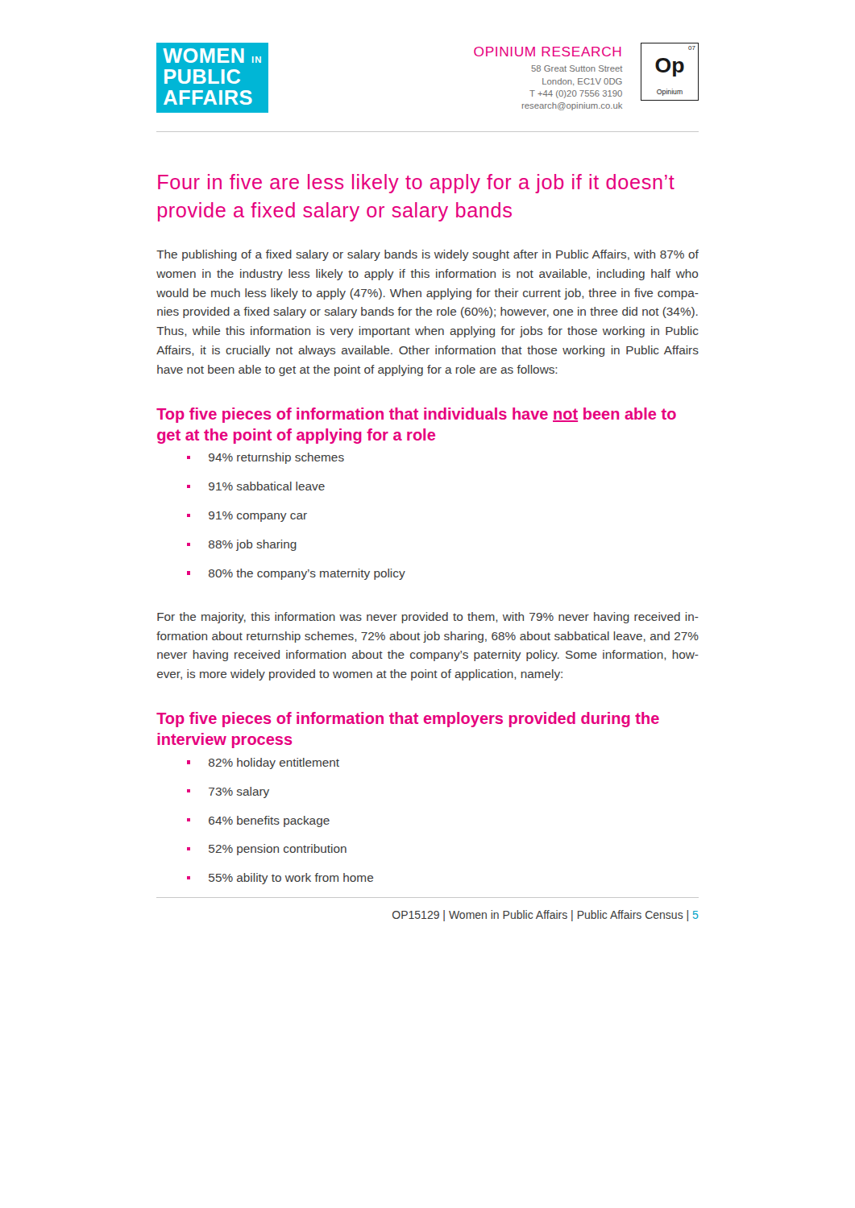WOMEN IN PUBLIC AFFAIRS
OPINIUM RESEARCH
58 Great Sutton Street
London, EC1V 0DG
T +44 (0)20 7556 3190
research@opinium.co.uk
07
Op
Opinium
Four in five are less likely to apply for a job if it doesn’t provide a fixed salary or salary bands
The publishing of a fixed salary or salary bands is widely sought after in Public Affairs, with 87% of women in the industry less likely to apply if this information is not available, including half who would be much less likely to apply (47%). When applying for their current job, three in five companies provided a fixed salary or salary bands for the role (60%); however, one in three did not (34%). Thus, while this information is very important when applying for jobs for those working in Public Affairs, it is crucially not always available. Other information that those working in Public Affairs have not been able to get at the point of applying for a role are as follows:
Top five pieces of information that individuals have not been able to get at the point of applying for a role
94% returnship schemes
91% sabbatical leave
91% company car
88% job sharing
80% the company’s maternity policy
For the majority, this information was never provided to them, with 79% never having received information about returnship schemes, 72% about job sharing, 68% about sabbatical leave, and 27% never having received information about the company’s paternity policy. Some information, however, is more widely provided to women at the point of application, namely:
Top five pieces of information that employers provided during the interview process
82% holiday entitlement
73% salary
64% benefits package
52% pension contribution
55% ability to work from home
OP15129 | Women in Public Affairs | Public Affairs Census | 5